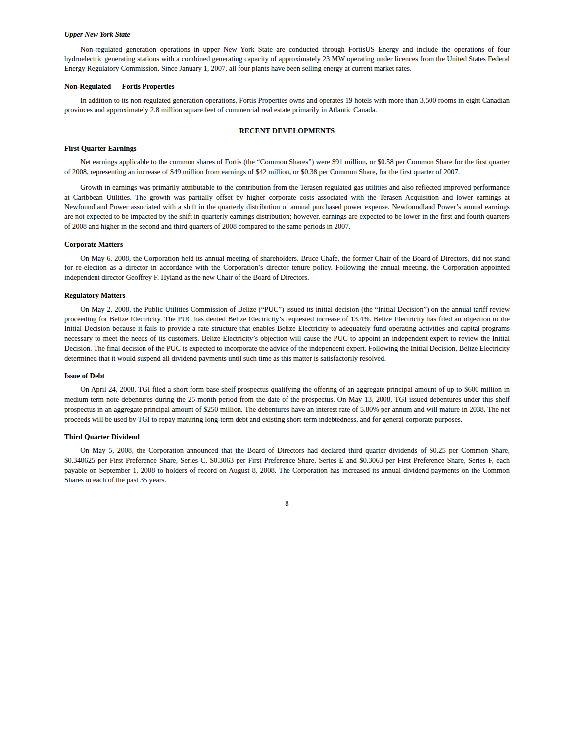Upper New York State
Non-regulated generation operations in upper New York State are conducted through FortisUS Energy and include the operations of four hydroelectric generating stations with a combined generating capacity of approximately 23 MW operating under licences from the United States Federal Energy Regulatory Commission. Since January 1, 2007, all four plants have been selling energy at current market rates.
Non-Regulated — Fortis Properties
In addition to its non-regulated generation operations, Fortis Properties owns and operates 19 hotels with more than 3,500 rooms in eight Canadian provinces and approximately 2.8 million square feet of commercial real estate primarily in Atlantic Canada.
RECENT DEVELOPMENTS
First Quarter Earnings
Net earnings applicable to the common shares of Fortis (the “Common Shares”) were $91 million, or $0.58 per Common Share for the first quarter of 2008, representing an increase of $49 million from earnings of $42 million, or $0.38 per Common Share, for the first quarter of 2007.
Growth in earnings was primarily attributable to the contribution from the Terasen regulated gas utilities and also reflected improved performance at Caribbean Utilities. The growth was partially offset by higher corporate costs associated with the Terasen Acquisition and lower earnings at Newfoundland Power associated with a shift in the quarterly distribution of annual purchased power expense. Newfoundland Power’s annual earnings are not expected to be impacted by the shift in quarterly earnings distribution; however, earnings are expected to be lower in the first and fourth quarters of 2008 and higher in the second and third quarters of 2008 compared to the same periods in 2007.
Corporate Matters
On May 6, 2008, the Corporation held its annual meeting of shareholders. Bruce Chafe, the former Chair of the Board of Directors, did not stand for re-election as a director in accordance with the Corporation’s director tenure policy. Following the annual meeting, the Corporation appointed independent director Geoffrey F. Hyland as the new Chair of the Board of Directors.
Regulatory Matters
On May 2, 2008, the Public Utilities Commission of Belize (“PUC”) issued its initial decision (the “Initial Decision”) on the annual tariff review proceeding for Belize Electricity. The PUC has denied Belize Electricity’s requested increase of 13.4%. Belize Electricity has filed an objection to the Initial Decision because it fails to provide a rate structure that enables Belize Electricity to adequately fund operating activities and capital programs necessary to meet the needs of its customers. Belize Electricity’s objection will cause the PUC to appoint an independent expert to review the Initial Decision. The final decision of the PUC is expected to incorporate the advice of the independent expert. Following the Initial Decision, Belize Electricity determined that it would suspend all dividend payments until such time as this matter is satisfactorily resolved.
Issue of Debt
On April 24, 2008, TGI filed a short form base shelf prospectus qualifying the offering of an aggregate principal amount of up to $600 million in medium term note debentures during the 25-month period from the date of the prospectus. On May 13, 2008, TGI issued debentures under this shelf prospectus in an aggregate principal amount of $250 million. The debentures have an interest rate of 5.80% per annum and will mature in 2038. The net proceeds will be used by TGI to repay maturing long-term debt and existing short-term indebtedness, and for general corporate purposes.
Third Quarter Dividend
On May 5, 2008, the Corporation announced that the Board of Directors had declared third quarter dividends of $0.25 per Common Share, $0.340625 per First Preference Share, Series C, $0.3063 per First Preference Share, Series E and $0.3063 per First Preference Share, Series F, each payable on September 1, 2008 to holders of record on August 8, 2008. The Corporation has increased its annual dividend payments on the Common Shares in each of the past 35 years.
8